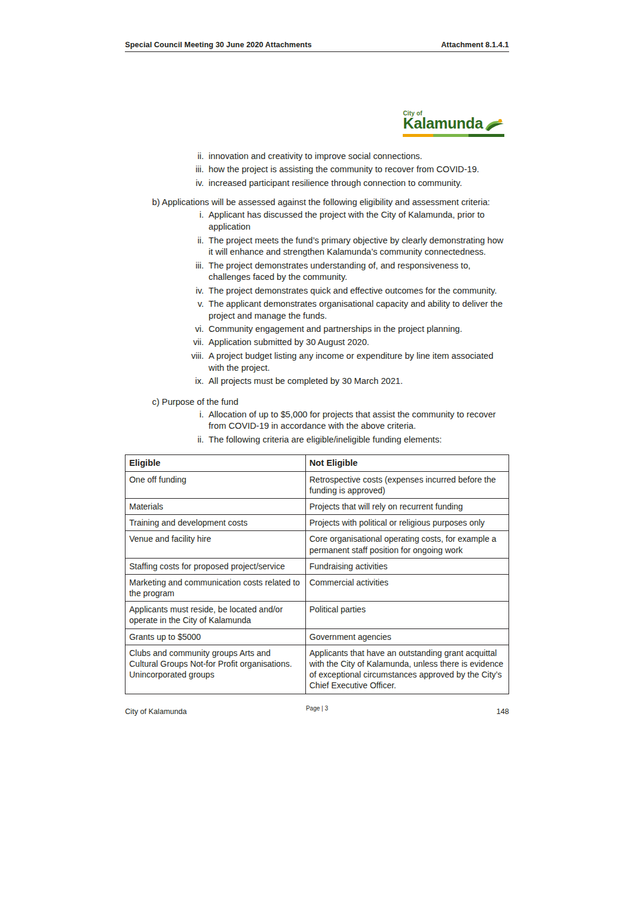Special Council Meeting 30 June 2020 Attachments
Attachment 8.1.4.1
City of
Kalamunda
ii.
innovation and creativity to improve social connections.
iii.
how the project is assisting the community to recover from COVID-19.
iv.
increased participant resilience through connection to community.
b) Applications will be assessed against the following eligibility and assessment criteria:
i.
Applicant has discussed the project with the City of Kalamunda, prior to application
ii.
The project meets the fund’s primary objective by clearly demonstrating how it will enhance and strengthen Kalamunda’s community connectedness.
iii.
The project demonstrates understanding of, and responsiveness to, challenges faced by the community.
iv.
The project demonstrates quick and effective outcomes for the community.
v.
The applicant demonstrates organisational capacity and ability to deliver the project and manage the funds.
vi.
Community engagement and partnerships in the project planning.
vii.
Application submitted by 30 August 2020.
viii.
A project budget listing any income or expenditure by line item associated with the project.
ix.
All projects must be completed by 30 March 2021.
c) Purpose of the fund
i.
Allocation of up to $5,000 for projects that assist the community to recover from COVID-19 in accordance with the above criteria.
ii.
The following criteria are eligible/ineligible funding elements:
| Eligible | Not Eligible |
| --- | --- |
| One off funding | Retrospective costs (expenses incurred before the funding is approved) |
| Materials | Projects that will rely on recurrent funding |
| Training and development costs | Projects with political or religious purposes only |
| Venue and facility hire | Core organisational operating costs, for example a permanent staff position for ongoing work |
| Staffing costs for proposed project/service | Fundraising activities |
| Marketing and communication costs related to the program | Commercial activities |
| Applicants must reside, be located and/or operate in the City of Kalamunda | Political parties |
| Grants up to $5000 | Government agencies |
| Clubs and community groups Arts and Cultural Groups Not-for Profit organisations. Unincorporated groups | Applicants that have an outstanding grant acquittal with the City of Kalamunda, unless there is evidence of exceptional circumstances approved by the City’s Chief Executive Officer. |
Page | 3
City of Kalamunda
148